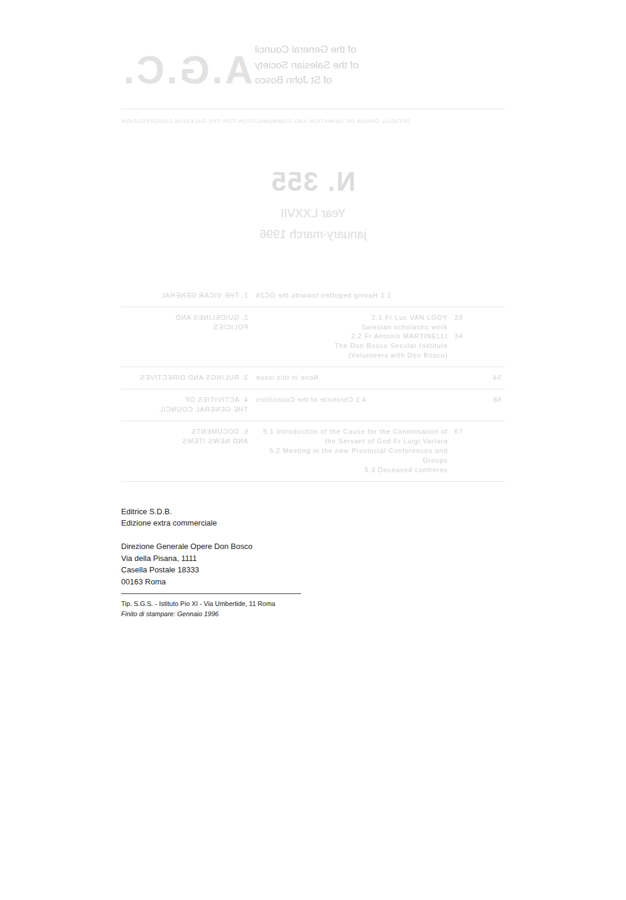A.G.C.
of the General Council
of the Salesian Society
of St John Bosco
OFFICIAL ORGAN OF ANIMATION AND COMMUNICATION FOR THE SALESIAN CONGREGATION
N. 355
Year LXXVII
january-march 1996
| 1. THE VICAR GENERAL | 1.1 Having begotten towards the GC24 | |
| 2. GUIDELINES AND POLICIES | 2.1 Fr Luc VAN LOOY Salesian scholastic work 2.2 Fr Antonio MARTINELLI The Don Bosco Secular Institute (Volunteers with Don Bosco) | 23 34 |
| 3. RULINGS AND DIRECTIVES | None in this issue | 54 |
| 4. ACTIVITIES OF THE GENERAL COUNCIL | 4.1 Chronicle of the Councillors | 58 |
| 5. DOCUMENTS AND NEWS ITEMS | 5.1 Introduction of the Cause for the Canonisation of the Servant of God Fr Luigi Variara 5.2 Meeting in the new Provincial Conferences and Groups 5.3 Deceased confreres | 67 |
Editrice S.D.B. Edizione extra commerciale Direzione Generale Opere Don Bosco Via della Pisana, 1111 Casella Postale 18333 00163 Roma
Tip. S.G.S. - Istituto Pio XI - Via Umbertide, 11 Roma
Finito di stampare: Gennaio 1996